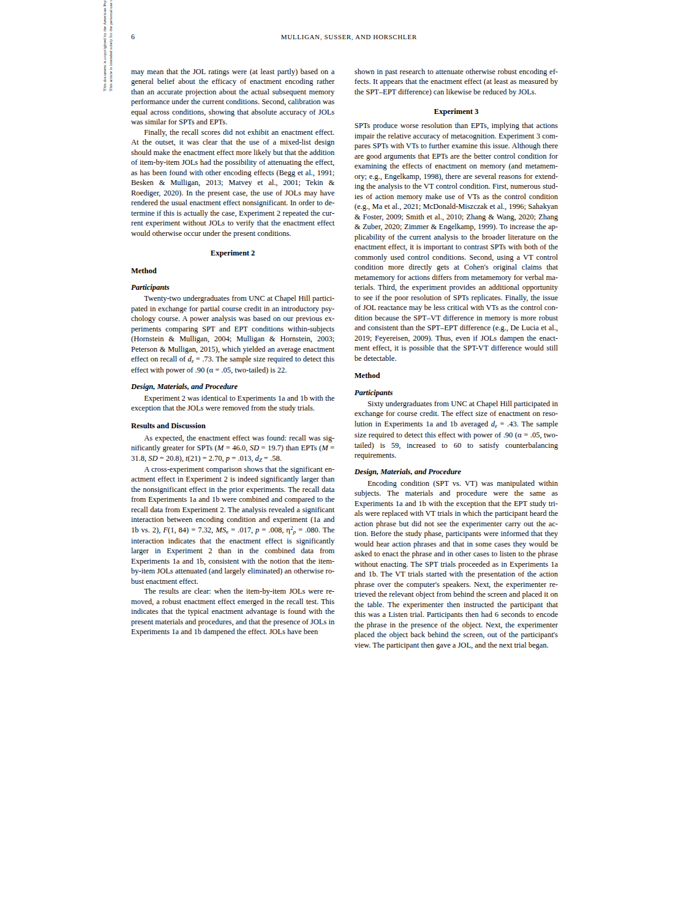This document is copyrighted by the American Psychological Association or one of its allied publishers.
This article is intended solely for the personal use of the individual user and is not to be disseminated broadly.
6 MULLIGAN, SUSSER, AND HORSCHLER
may mean that the JOL ratings were (at least partly) based on a general belief about the efficacy of enactment encoding rather than an accurate projection about the actual subsequent memory performance under the current conditions. Second, calibration was equal across conditions, showing that absolute accuracy of JOLs was similar for SPTs and EPTs.
Finally, the recall scores did not exhibit an enactment effect. At the outset, it was clear that the use of a mixed-list design should make the enactment effect more likely but that the addition of item-by-item JOLs had the possibility of attenuating the effect, as has been found with other encoding effects (Begg et al., 1991; Besken & Mulligan, 2013; Matvey et al., 2001; Tekin & Roediger, 2020). In the present case, the use of JOLs may have rendered the usual enactment effect nonsignificant. In order to determine if this is actually the case, Experiment 2 repeated the current experiment without JOLs to verify that the enactment effect would otherwise occur under the present conditions.
Experiment 2
Method
Participants
Twenty-two undergraduates from UNC at Chapel Hill participated in exchange for partial course credit in an introductory psychology course. A power analysis was based on our previous experiments comparing SPT and EPT conditions within-subjects (Hornstein & Mulligan, 2004; Mulligan & Hornstein, 2003; Peterson & Mulligan, 2015), which yielded an average enactment effect on recall of dz = .73. The sample size required to detect this effect with power of .90 (α = .05, two-tailed) is 22.
Design, Materials, and Procedure
Experiment 2 was identical to Experiments 1a and 1b with the exception that the JOLs were removed from the study trials.
Results and Discussion
As expected, the enactment effect was found: recall was significantly greater for SPTs (M = 46.0, SD = 19.7) than EPTs (M = 31.8, SD = 20.8), t(21) = 2.70, p = .013, dZ = .58.
A cross-experiment comparison shows that the significant enactment effect in Experiment 2 is indeed significantly larger than the nonsignificant effect in the prior experiments. The recall data from Experiments 1a and 1b were combined and compared to the recall data from Experiment 2. The analysis revealed a significant interaction between encoding condition and experiment (1a and 1b vs. 2), F(1, 84) = 7.32, MSe = .017, p = .008, η2p = .080. The interaction indicates that the enactment effect is significantly larger in Experiment 2 than in the combined data from Experiments 1a and 1b, consistent with the notion that the item-by-item JOLs attenuated (and largely eliminated) an otherwise robust enactment effect.
The results are clear: when the item-by-item JOLs were removed, a robust enactment effect emerged in the recall test. This indicates that the typical enactment advantage is found with the present materials and procedures, and that the presence of JOLs in Experiments 1a and 1b dampened the effect. JOLs have been
shown in past research to attenuate otherwise robust encoding effects. It appears that the enactment effect (at least as measured by the SPT–EPT difference) can likewise be reduced by JOLs.
Experiment 3
SPTs produce worse resolution than EPTs, implying that actions impair the relative accuracy of metacognition. Experiment 3 compares SPTs with VTs to further examine this issue. Although there are good arguments that EPTs are the better control condition for examining the effects of enactment on memory (and metamemory; e.g., Engelkamp, 1998), there are several reasons for extending the analysis to the VT control condition. First, numerous studies of action memory make use of VTs as the control condition (e.g., Ma et al., 2021; McDonald-Miszczak et al., 1996; Sahakyan & Foster, 2009; Smith et al., 2010; Zhang & Wang, 2020; Zhang & Zuber, 2020; Zimmer & Engelkamp, 1999). To increase the applicability of the current analysis to the broader literature on the enactment effect, it is important to contrast SPTs with both of the commonly used control conditions. Second, using a VT control condition more directly gets at Cohen's original claims that metamemory for actions differs from metamemory for verbal materials. Third, the experiment provides an additional opportunity to see if the poor resolution of SPTs replicates. Finally, the issue of JOL reactance may be less critical with VTs as the control condition because the SPT–VT difference in memory is more robust and consistent than the SPT–EPT difference (e.g., De Lucia et al., 2019; Feyereisen, 2009). Thus, even if JOLs dampen the enactment effect, it is possible that the SPT-VT difference would still be detectable.
Method
Participants
Sixty undergraduates from UNC at Chapel Hill participated in exchange for course credit. The effect size of enactment on resolution in Experiments 1a and 1b averaged dz = .43. The sample size required to detect this effect with power of .90 (α = .05, two-tailed) is 59, increased to 60 to satisfy counterbalancing requirements.
Design, Materials, and Procedure
Encoding condition (SPT vs. VT) was manipulated within subjects. The materials and procedure were the same as Experiments 1a and 1b with the exception that the EPT study trials were replaced with VT trials in which the participant heard the action phrase but did not see the experimenter carry out the action. Before the study phase, participants were informed that they would hear action phrases and that in some cases they would be asked to enact the phrase and in other cases to listen to the phrase without enacting. The SPT trials proceeded as in Experiments 1a and 1b. The VT trials started with the presentation of the action phrase over the computer's speakers. Next, the experimenter retrieved the relevant object from behind the screen and placed it on the table. The experimenter then instructed the participant that this was a Listen trial. Participants then had 6 seconds to encode the phrase in the presence of the object. Next, the experimenter placed the object back behind the screen, out of the participant's view. The participant then gave a JOL, and the next trial began.